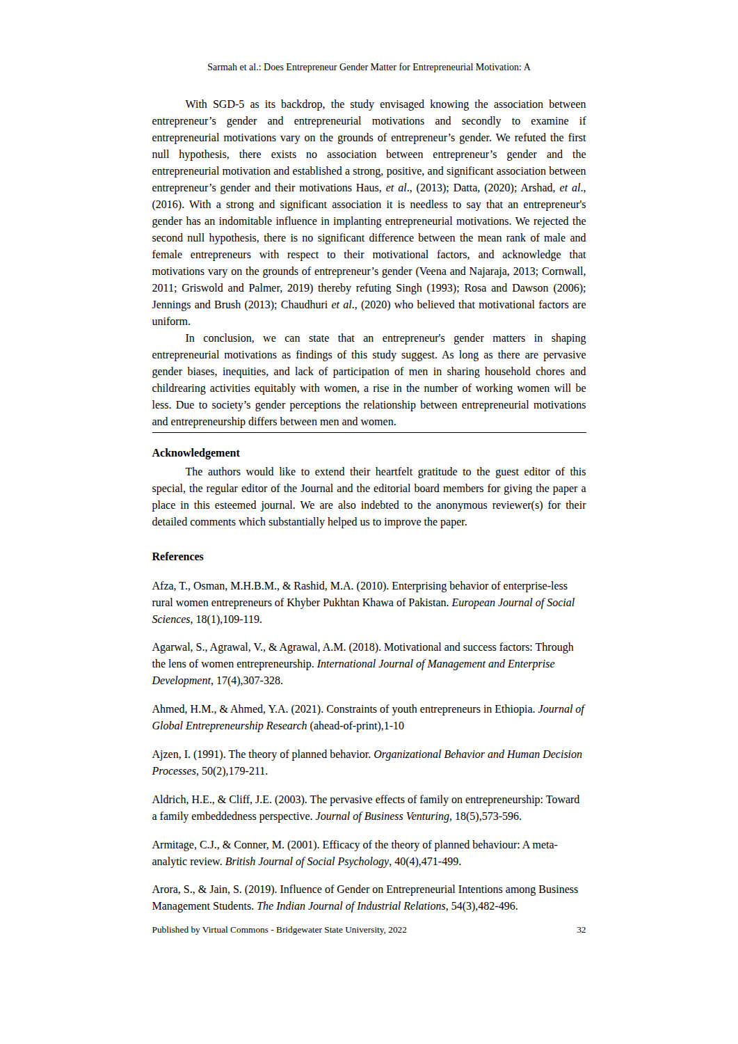Sarmah et al.: Does Entrepreneur Gender Matter for Entrepreneurial Motivation: A
With SGD-5 as its backdrop, the study envisaged knowing the association between entrepreneur’s gender and entrepreneurial motivations and secondly to examine if entrepreneurial motivations vary on the grounds of entrepreneur’s gender. We refuted the first null hypothesis, there exists no association between entrepreneur’s gender and the entrepreneurial motivation and established a strong, positive, and significant association between entrepreneur’s gender and their motivations Haus, et al., (2013); Datta, (2020); Arshad, et al., (2016). With a strong and significant association it is needless to say that an entrepreneur's gender has an indomitable influence in implanting entrepreneurial motivations. We rejected the second null hypothesis, there is no significant difference between the mean rank of male and female entrepreneurs with respect to their motivational factors, and acknowledge that motivations vary on the grounds of entrepreneur’s gender (Veena and Najaraja, 2013; Cornwall, 2011; Griswold and Palmer, 2019) thereby refuting Singh (1993); Rosa and Dawson (2006); Jennings and Brush (2013); Chaudhuri et al., (2020) who believed that motivational factors are uniform.
In conclusion, we can state that an entrepreneur's gender matters in shaping entrepreneurial motivations as findings of this study suggest. As long as there are pervasive gender biases, inequities, and lack of participation of men in sharing household chores and childrearing activities equitably with women, a rise in the number of working women will be less. Due to society’s gender perceptions the relationship between entrepreneurial motivations and entrepreneurship differs between men and women.
Acknowledgement
The authors would like to extend their heartfelt gratitude to the guest editor of this special, the regular editor of the Journal and the editorial board members for giving the paper a place in this esteemed journal. We are also indebted to the anonymous reviewer(s) for their detailed comments which substantially helped us to improve the paper.
References
Afza, T., Osman, M.H.B.M., & Rashid, M.A. (2010). Enterprising behavior of enterprise-less rural women entrepreneurs of Khyber Pukhtan Khawa of Pakistan. European Journal of Social Sciences, 18(1),109-119.
Agarwal, S., Agrawal, V., & Agrawal, A.M. (2018). Motivational and success factors: Through the lens of women entrepreneurship. International Journal of Management and Enterprise Development, 17(4),307-328.
Ahmed, H.M., & Ahmed, Y.A. (2021). Constraints of youth entrepreneurs in Ethiopia. Journal of Global Entrepreneurship Research (ahead-of-print),1-10
Ajzen, I. (1991). The theory of planned behavior. Organizational Behavior and Human Decision Processes, 50(2),179-211.
Aldrich, H.E., & Cliff, J.E. (2003). The pervasive effects of family on entrepreneurship: Toward a family embeddedness perspective. Journal of Business Venturing, 18(5),573-596.
Armitage, C.J., & Conner, M. (2001). Efficacy of the theory of planned behaviour: A meta-analytic review. British Journal of Social Psychology, 40(4),471-499.
Arora, S., & Jain, S. (2019). Influence of Gender on Entrepreneurial Intentions among Business Management Students. The Indian Journal of Industrial Relations, 54(3),482-496.
Published by Virtual Commons - Bridgewater State University, 2022
32